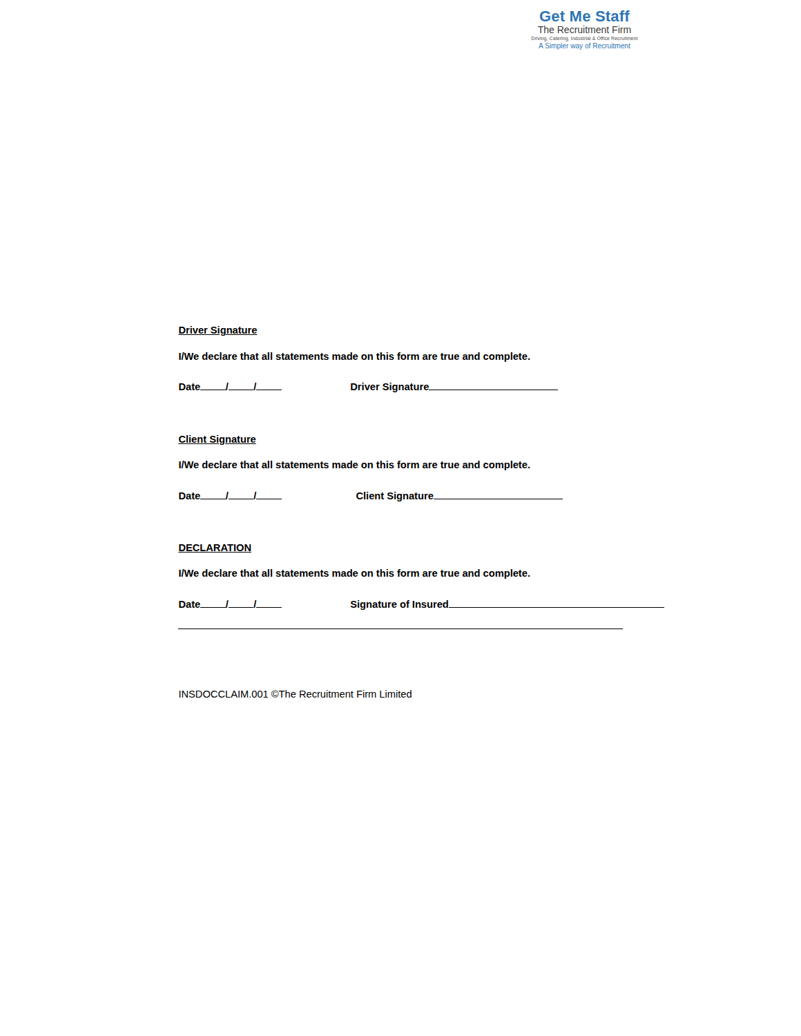Get Me Staff
The Recruitment Firm
Driving, Catering, Industrial & Office Recruitment
A Simpler way of Recruitment
Driver Signature
I/We declare that all statements made on this form are true and complete.
Date / / Driver Signature
Client Signature
I/We declare that all statements made on this form are true and complete.
Date / / Client Signature
DECLARATION
I/We declare that all statements made on this form are true and complete.
Date / / Signature of Insured
INSDOCCLAIM.001 ©The Recruitment Firm Limited